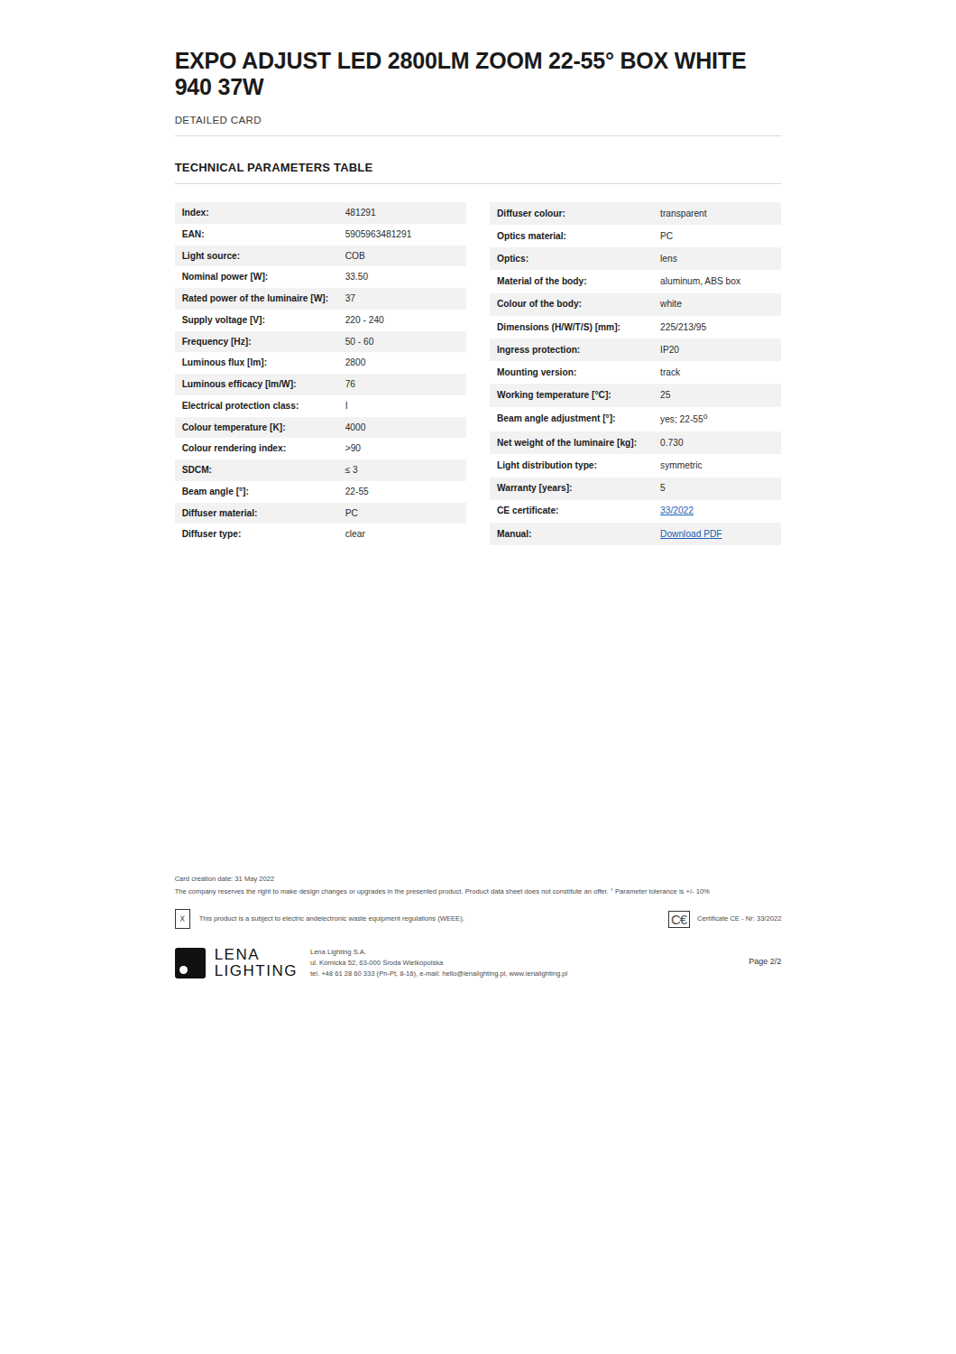EXPO ADJUST LED 2800LM ZOOM 22-55° BOX WHITE 940 37W
DETAILED CARD
TECHNICAL PARAMETERS TABLE
| Index: | 481291 |
| EAN: | 5905963481291 |
| Light source: | COB |
| Nominal power [W]: | 33.50 |
| Rated power of the luminaire [W]: | 37 |
| Supply voltage [V]: | 220 - 240 |
| Frequency [Hz]: | 50 - 60 |
| Luminous flux [lm]: | 2800 |
| Luminous efficacy [lm/W]: | 76 |
| Electrical protection class: | I |
| Colour temperature [K]: | 4000 |
| Colour rendering index: | >90 |
| SDCM: | ≤ 3 |
| Beam angle [°]: | 22-55 |
| Diffuser material: | PC |
| Diffuser type: | clear |
| Diffuser colour: | transparent |
| Optics material: | PC |
| Optics: | lens |
| Material of the body: | aluminum, ABS box |
| Colour of the body: | white |
| Dimensions (H/W/T/S) [mm]: | 225/213/95 |
| Ingress protection: | IP20 |
| Mounting version: | track |
| Working temperature [°C]: | 25 |
| Beam angle adjustment [°]: | yes; 22-55 o |
| Net weight of the luminaire [kg]: | 0.730 |
| Light distribution type: | symmetric |
| Warranty [years]: | 5 |
| CE certificate: | 33/2022 |
| Manual: | Download PDF |
Card creation date: 31 May 2022
The company reserves the right to make design changes or upgrades in the presented product. Product data sheet does not constitute an offer. ° Parameter tolerance is +/- 10%
☓
This product is a subject to electric andelectronic waste equipment regulations (WEEE).
C€ Certificate CE - Nr: 33/2022
LENA LIGHTING
Lena Lighting S.A.
ul. Kórnicka 52, 63-000 Środa Wielkopolska
tel. +48 61 28 60 333 (Pn-Pt, 8-16), e-mail: hello@lenalighting.pl, www.lenalighting.pl
Page 2/2